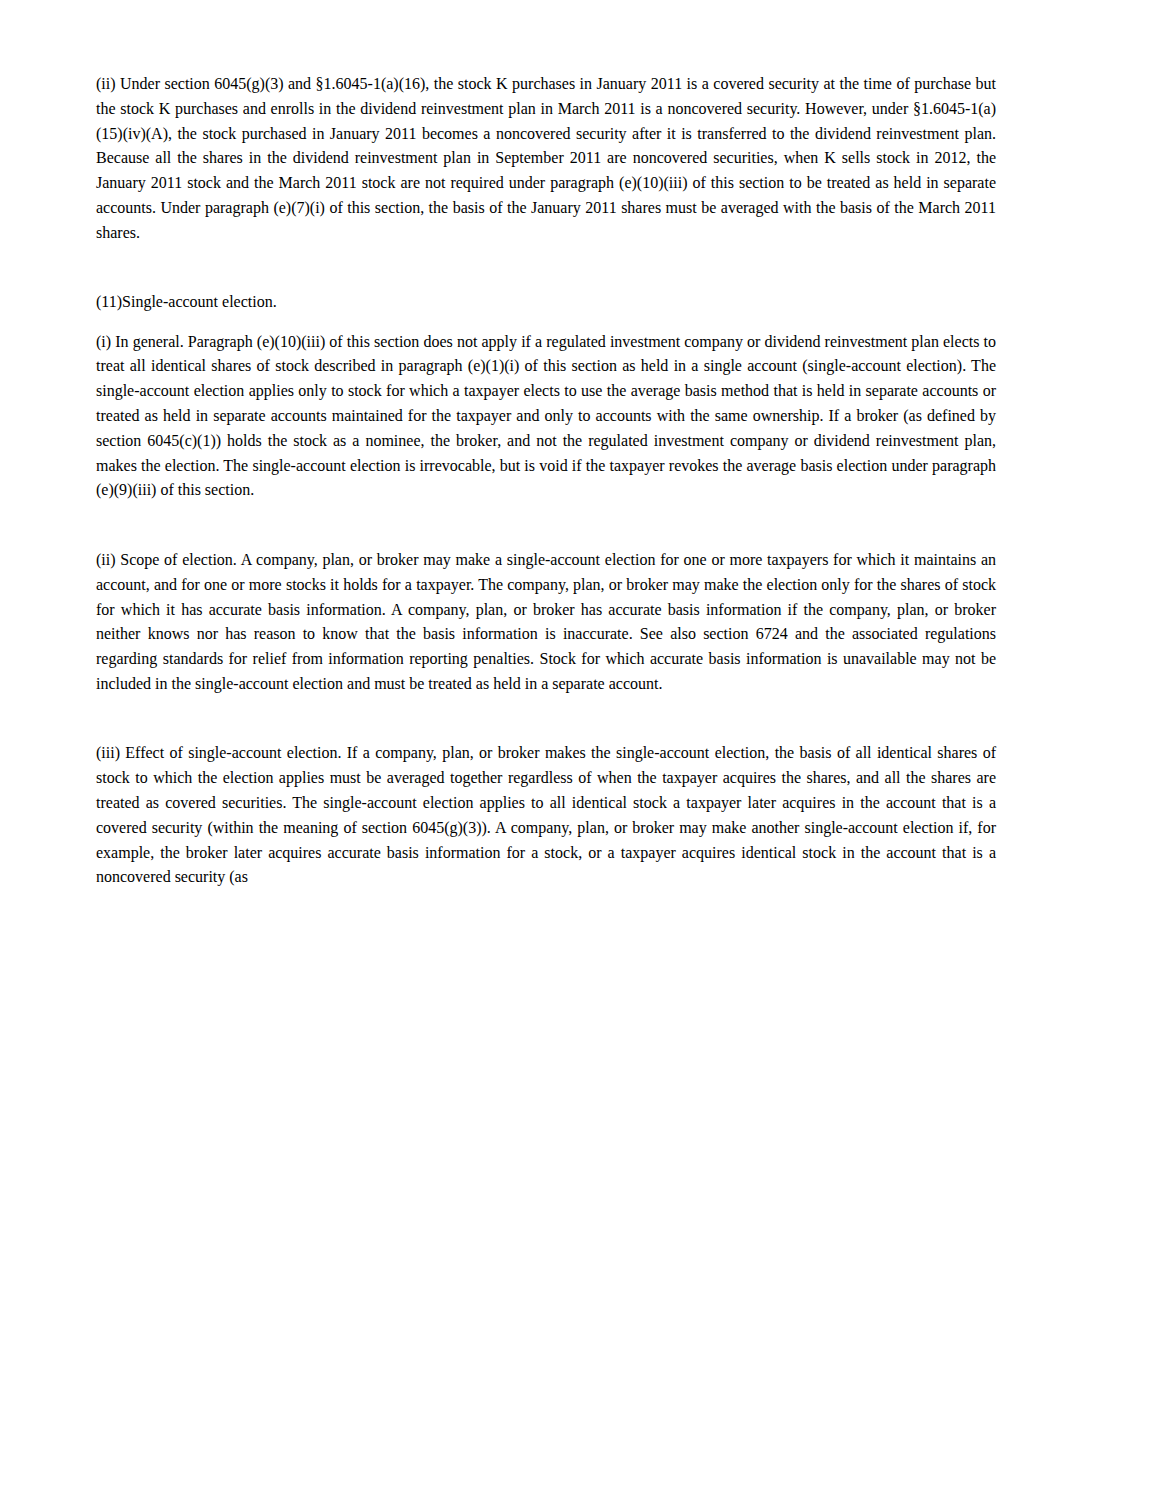(ii) Under section 6045(g)(3) and §1.6045-1(a)(16), the stock K purchases in January 2011 is a covered security at the time of purchase but the stock K purchases and enrolls in the dividend reinvestment plan in March 2011 is a noncovered security. However, under §1.6045-1(a)(15)(iv)(A), the stock purchased in January 2011 becomes a noncovered security after it is transferred to the dividend reinvestment plan. Because all the shares in the dividend reinvestment plan in September 2011 are noncovered securities, when K sells stock in 2012, the January 2011 stock and the March 2011 stock are not required under paragraph (e)(10)(iii) of this section to be treated as held in separate accounts. Under paragraph (e)(7)(i) of this section, the basis of the January 2011 shares must be averaged with the basis of the March 2011 shares.
(11)Single-account election.
(i) In general. Paragraph (e)(10)(iii) of this section does not apply if a regulated investment company or dividend reinvestment plan elects to treat all identical shares of stock described in paragraph (e)(1)(i) of this section as held in a single account (single-account election). The single-account election applies only to stock for which a taxpayer elects to use the average basis method that is held in separate accounts or treated as held in separate accounts maintained for the taxpayer and only to accounts with the same ownership. If a broker (as defined by section 6045(c)(1)) holds the stock as a nominee, the broker, and not the regulated investment company or dividend reinvestment plan, makes the election. The single-account election is irrevocable, but is void if the taxpayer revokes the average basis election under paragraph (e)(9)(iii) of this section.
(ii) Scope of election. A company, plan, or broker may make a single-account election for one or more taxpayers for which it maintains an account, and for one or more stocks it holds for a taxpayer. The company, plan, or broker may make the election only for the shares of stock for which it has accurate basis information. A company, plan, or broker has accurate basis information if the company, plan, or broker neither knows nor has reason to know that the basis information is inaccurate. See also section 6724 and the associated regulations regarding standards for relief from information reporting penalties. Stock for which accurate basis information is unavailable may not be included in the single-account election and must be treated as held in a separate account.
(iii) Effect of single-account election. If a company, plan, or broker makes the single-account election, the basis of all identical shares of stock to which the election applies must be averaged together regardless of when the taxpayer acquires the shares, and all the shares are treated as covered securities. The single-account election applies to all identical stock a taxpayer later acquires in the account that is a covered security (within the meaning of section 6045(g)(3)). A company, plan, or broker may make another single-account election if, for example, the broker later acquires accurate basis information for a stock, or a taxpayer acquires identical stock in the account that is a noncovered security (as